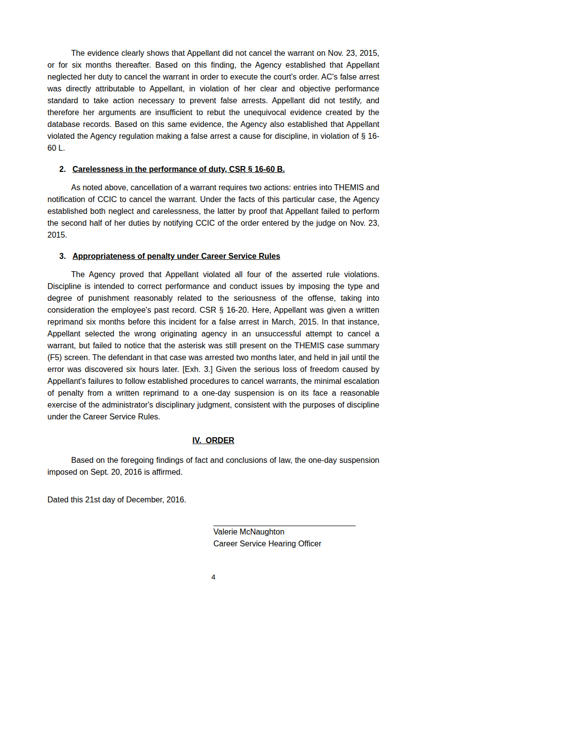The evidence clearly shows that Appellant did not cancel the warrant on Nov. 23, 2015, or for six months thereafter. Based on this finding, the Agency established that Appellant neglected her duty to cancel the warrant in order to execute the court's order. AC's false arrest was directly attributable to Appellant, in violation of her clear and objective performance standard to take action necessary to prevent false arrests. Appellant did not testify, and therefore her arguments are insufficient to rebut the unequivocal evidence created by the database records. Based on this same evidence, the Agency also established that Appellant violated the Agency regulation making a false arrest a cause for discipline, in violation of § 16-60 L.
2. Carelessness in the performance of duty, CSR § 16-60 B.
As noted above, cancellation of a warrant requires two actions: entries into THEMIS and notification of CCIC to cancel the warrant. Under the facts of this particular case, the Agency established both neglect and carelessness, the latter by proof that Appellant failed to perform the second half of her duties by notifying CCIC of the order entered by the judge on Nov. 23, 2015.
3. Appropriateness of penalty under Career Service Rules
The Agency proved that Appellant violated all four of the asserted rule violations. Discipline is intended to correct performance and conduct issues by imposing the type and degree of punishment reasonably related to the seriousness of the offense, taking into consideration the employee's past record. CSR § 16-20. Here, Appellant was given a written reprimand six months before this incident for a false arrest in March, 2015. In that instance, Appellant selected the wrong originating agency in an unsuccessful attempt to cancel a warrant, but failed to notice that the asterisk was still present on the THEMIS case summary (F5) screen. The defendant in that case was arrested two months later, and held in jail until the error was discovered six hours later. [Exh. 3.] Given the serious loss of freedom caused by Appellant's failures to follow established procedures to cancel warrants, the minimal escalation of penalty from a written reprimand to a one-day suspension is on its face a reasonable exercise of the administrator's disciplinary judgment, consistent with the purposes of discipline under the Career Service Rules.
IV. ORDER
Based on the foregoing findings of fact and conclusions of law, the one-day suspension imposed on Sept. 20, 2016 is affirmed.
Dated this 21st day of December, 2016.
Valerie McNaughton
Career Service Hearing Officer
4